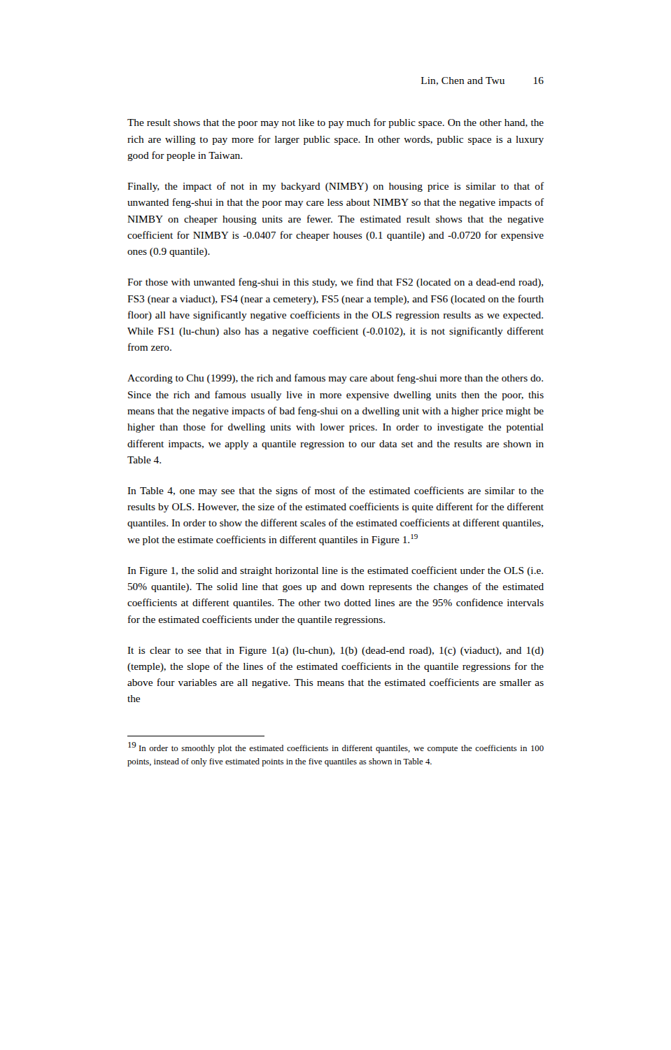Lin, Chen and Twu16
The result shows that the poor may not like to pay much for public space. On the other hand, the rich are willing to pay more for larger public space. In other words, public space is a luxury good for people in Taiwan.
Finally, the impact of not in my backyard (NIMBY) on housing price is similar to that of unwanted feng-shui in that the poor may care less about NIMBY so that the negative impacts of NIMBY on cheaper housing units are fewer. The estimated result shows that the negative coefficient for NIMBY is -0.0407 for cheaper houses (0.1 quantile) and -0.0720 for expensive ones (0.9 quantile).
For those with unwanted feng-shui in this study, we find that FS2 (located on a dead-end road), FS3 (near a viaduct), FS4 (near a cemetery), FS5 (near a temple), and FS6 (located on the fourth floor) all have significantly negative coefficients in the OLS regression results as we expected. While FS1 (lu-chun) also has a negative coefficient (-0.0102), it is not significantly different from zero.
According to Chu (1999), the rich and famous may care about feng-shui more than the others do. Since the rich and famous usually live in more expensive dwelling units then the poor, this means that the negative impacts of bad feng-shui on a dwelling unit with a higher price might be higher than those for dwelling units with lower prices. In order to investigate the potential different impacts, we apply a quantile regression to our data set and the results are shown in Table 4.
In Table 4, one may see that the signs of most of the estimated coefficients are similar to the results by OLS. However, the size of the estimated coefficients is quite different for the different quantiles. In order to show the different scales of the estimated coefficients at different quantiles, we plot the estimate coefficients in different quantiles in Figure 1.19
In Figure 1, the solid and straight horizontal line is the estimated coefficient under the OLS (i.e. 50% quantile). The solid line that goes up and down represents the changes of the estimated coefficients at different quantiles. The other two dotted lines are the 95% confidence intervals for the estimated coefficients under the quantile regressions.
It is clear to see that in Figure 1(a) (lu-chun), 1(b) (dead-end road), 1(c) (viaduct), and 1(d) (temple), the slope of the lines of the estimated coefficients in the quantile regressions for the above four variables are all negative. This means that the estimated coefficients are smaller as the
19 In order to smoothly plot the estimated coefficients in different quantiles, we compute the coefficients in 100 points, instead of only five estimated points in the five quantiles as shown in Table 4.